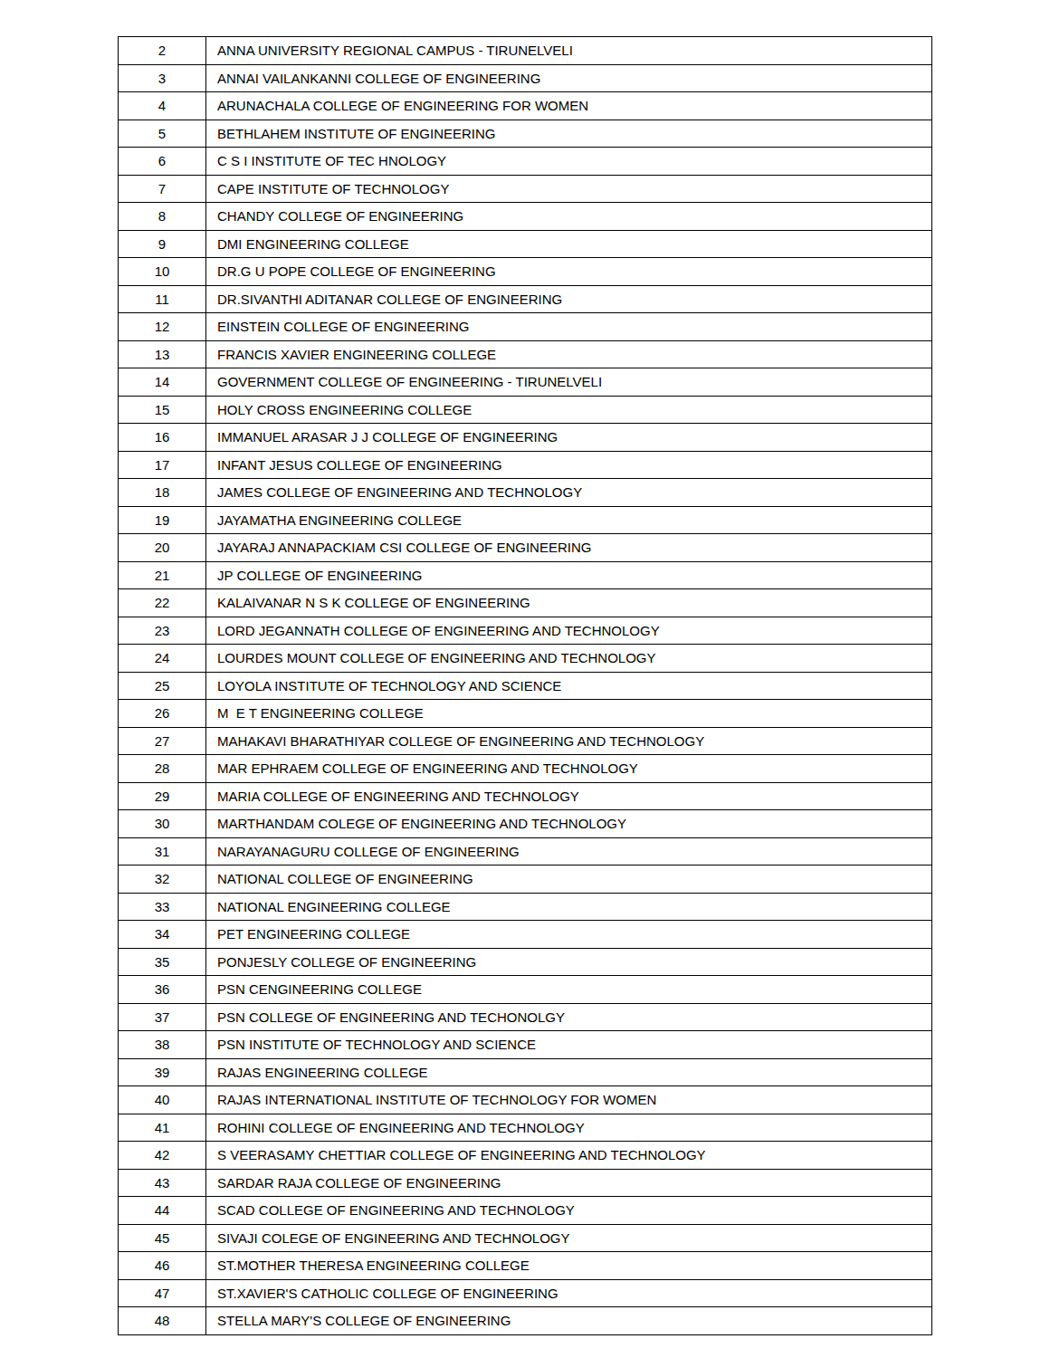| 2 | ANNA UNIVERSITY REGIONAL CAMPUS - TIRUNELVELI |
| 3 | ANNAI VAILANKANNI COLLEGE OF ENGINEERING |
| 4 | ARUNACHALA COLLEGE OF ENGINEERING FOR WOMEN |
| 5 | BETHLAHEM INSTITUTE OF ENGINEERING |
| 6 | C S I INSTITUTE OF TEC HNOLOGY |
| 7 | CAPE INSTITUTE OF TECHNOLOGY |
| 8 | CHANDY COLLEGE OF ENGINEERING |
| 9 | DMI ENGINEERING COLLEGE |
| 10 | DR.G U POPE COLLEGE OF ENGINEERING |
| 11 | DR.SIVANTHI ADITANAR COLLEGE OF ENGINEERING |
| 12 | EINSTEIN COLLEGE OF ENGINEERING |
| 13 | FRANCIS XAVIER ENGINEERING COLLEGE |
| 14 | GOVERNMENT COLLEGE OF ENGINEERING - TIRUNELVELI |
| 15 | HOLY CROSS ENGINEERING COLLEGE |
| 16 | IMMANUEL ARASAR J J COLLEGE OF ENGINEERING |
| 17 | INFANT JESUS COLLEGE OF ENGINEERING |
| 18 | JAMES COLLEGE OF ENGINEERING AND TECHNOLOGY |
| 19 | JAYAMATHA ENGINEERING COLLEGE |
| 20 | JAYARAJ ANNAPACKIAM CSI COLLEGE OF ENGINEERING |
| 21 | JP COLLEGE OF ENGINEERING |
| 22 | KALAIVANAR N S K COLLEGE OF ENGINEERING |
| 23 | LORD JEGANNATH COLLEGE OF ENGINEERING AND TECHNOLOGY |
| 24 | LOURDES MOUNT COLLEGE OF ENGINEERING AND TECHNOLOGY |
| 25 | LOYOLA INSTITUTE OF TECHNOLOGY AND SCIENCE |
| 26 | M E T ENGINEERING COLLEGE |
| 27 | MAHAKAVI BHARATHIYAR COLLEGE OF ENGINEERING AND TECHNOLOGY |
| 28 | MAR EPHRAEM COLLEGE OF ENGINEERING AND TECHNOLOGY |
| 29 | MARIA COLLEGE OF ENGINEERING AND TECHNOLOGY |
| 30 | MARTHANDAM COLEGE OF ENGINEERING AND TECHNOLOGY |
| 31 | NARAYANAGURU COLLEGE OF ENGINEERING |
| 32 | NATIONAL COLLEGE OF ENGINEERING |
| 33 | NATIONAL ENGINEERING COLLEGE |
| 34 | PET ENGINEERING COLLEGE |
| 35 | PONJESLY COLLEGE OF ENGINEERING |
| 36 | PSN CENGINEERING COLLEGE |
| 37 | PSN COLLEGE OF ENGINEERING AND TECHONOLGY |
| 38 | PSN INSTITUTE OF TECHNOLOGY AND SCIENCE |
| 39 | RAJAS ENGINEERING COLLEGE |
| 40 | RAJAS INTERNATIONAL INSTITUTE OF TECHNOLOGY FOR WOMEN |
| 41 | ROHINI COLLEGE OF ENGINEERING AND TECHNOLOGY |
| 42 | S VEERASAMY CHETTIAR COLLEGE OF ENGINEERING AND TECHNOLOGY |
| 43 | SARDAR RAJA COLLEGE OF ENGINEERING |
| 44 | SCAD COLLEGE OF ENGINEERING AND TECHNOLOGY |
| 45 | SIVAJI COLEGE OF ENGINEERING AND TECHNOLOGY |
| 46 | ST.MOTHER THERESA ENGINEERING COLLEGE |
| 47 | ST.XAVIER'S CATHOLIC COLLEGE OF ENGINEERING |
| 48 | STELLA MARY'S COLLEGE OF ENGINEERING |